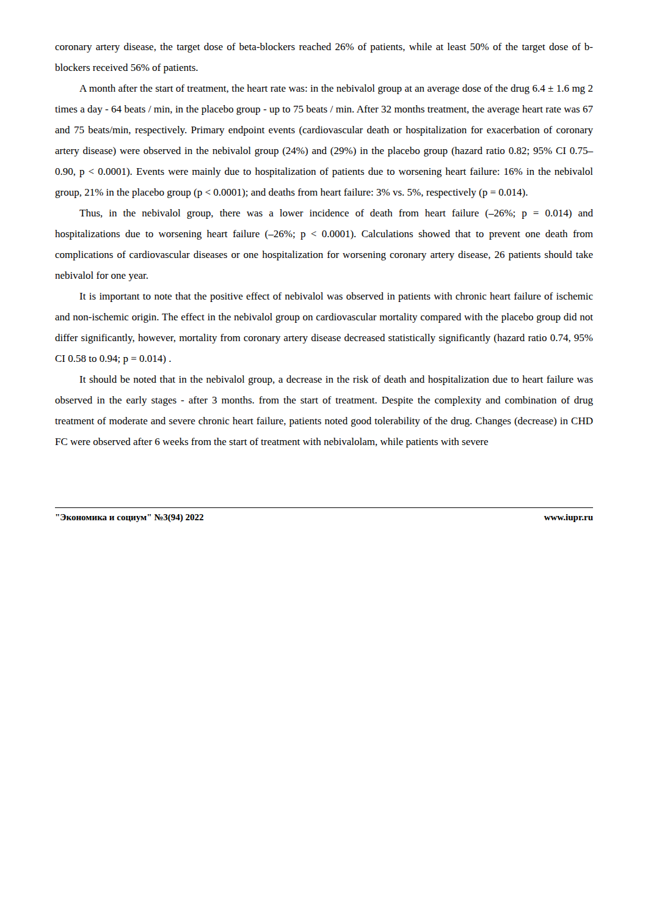coronary artery disease, the target dose of beta-blockers reached 26% of patients, while at least 50% of the target dose of b-blockers received 56% of patients.
A month after the start of treatment, the heart rate was: in the nebivalol group at an average dose of the drug 6.4 ± 1.6 mg 2 times a day - 64 beats / min, in the placebo group - up to 75 beats / min. After 32 months treatment, the average heart rate was 67 and 75 beats/min, respectively. Primary endpoint events (cardiovascular death or hospitalization for exacerbation of coronary artery disease) were observed in the nebivalol group (24%) and (29%) in the placebo group (hazard ratio 0.82; 95% CI 0.75– 0.90, p < 0.0001). Events were mainly due to hospitalization of patients due to worsening heart failure: 16% in the nebivalol group, 21% in the placebo group (p < 0.0001); and deaths from heart failure: 3% vs. 5%, respectively (p = 0.014).
Thus, in the nebivalol group, there was a lower incidence of death from heart failure (–26%; p = 0.014) and hospitalizations due to worsening heart failure (–26%; p < 0.0001). Calculations showed that to prevent one death from complications of cardiovascular diseases or one hospitalization for worsening coronary artery disease, 26 patients should take nebivalol for one year.
It is important to note that the positive effect of nebivalol was observed in patients with chronic heart failure of ischemic and non-ischemic origin. The effect in the nebivalol group on cardiovascular mortality compared with the placebo group did not differ significantly, however, mortality from coronary artery disease decreased statistically significantly (hazard ratio 0.74, 95% CI 0.58 to 0.94; p = 0.014) .
It should be noted that in the nebivalol group, a decrease in the risk of death and hospitalization due to heart failure was observed in the early stages - after 3 months. from the start of treatment. Despite the complexity and combination of drug treatment of moderate and severe chronic heart failure, patients noted good tolerability of the drug. Changes (decrease) in CHD FC were observed after 6 weeks from the start of treatment with nebivalolam, while patients with severe
"Экономика и социум" №3(94) 2022 www.iupr.ru